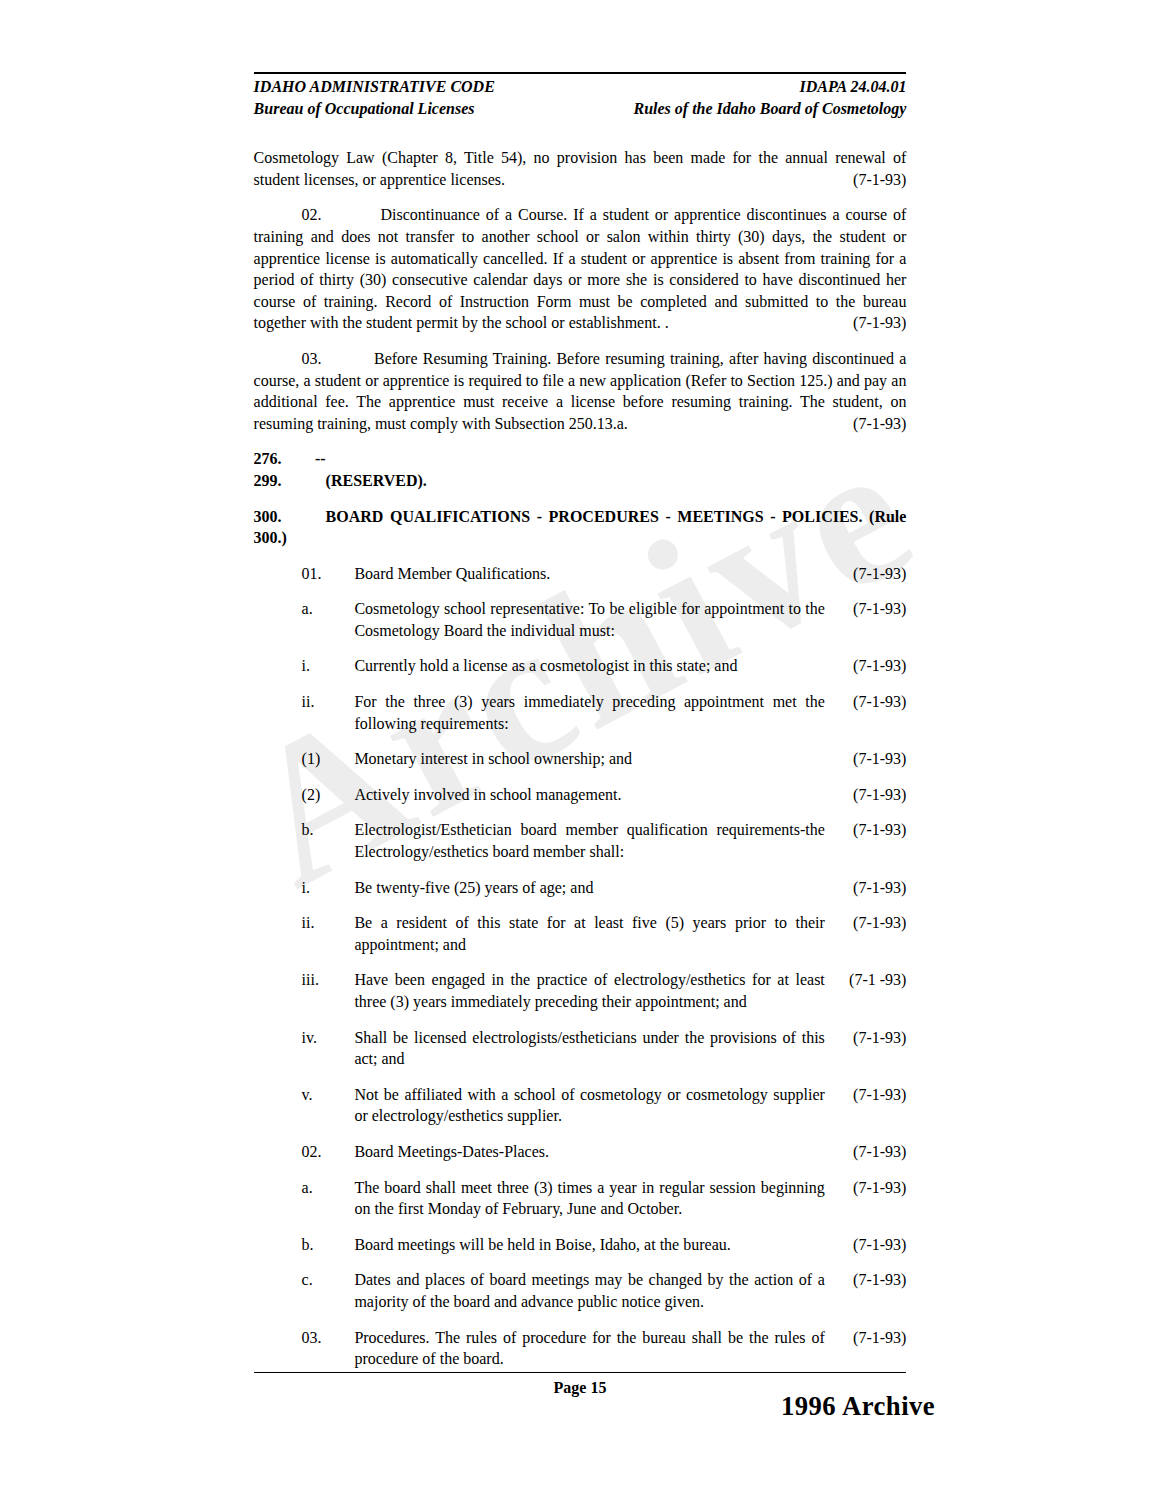Archive
IDAHO ADMINISTRATIVE CODE
IDAPA 24.04.01
Bureau of Occupational Licenses
Rules of the Idaho Board of Cosmetology
Cosmetology Law (Chapter 8, Title 54), no provision has been made for the annual renewal of student licenses, or apprentice licenses.(7-1-93)
02. Discontinuance of a Course. If a student or apprentice discontinues a course of training and does not transfer to another school or salon within thirty (30) days, the student or apprentice license is automatically cancelled. If a student or apprentice is absent from training for a period of thirty (30) consecutive calendar days or more she is considered to have discontinued her course of training. Record of Instruction Form must be completed and submitted to the bureau together with the student permit by the school or establishment. .(7-1-93)
03. Before Resuming Training. Before resuming training, after having discontinued a course, a student or apprentice is required to file a new application (Refer to Section 125.) and pay an additional fee. The apprentice must receive a license before resuming training. The student, on resuming training, must comply with Subsection 250.13.a.(7-1-93)
276. -- 299.(RESERVED).
300. BOARD QUALIFICATIONS - PROCEDURES - MEETINGS - POLICIES. (Rule 300.)
01.
Board Member Qualifications.
(7-1-93)
a.
Cosmetology school representative: To be eligible for appointment to the Cosmetology Board the individual must:
(7-1-93)
i.
Currently hold a license as a cosmetologist in this state; and
(7-1-93)
ii.
For the three (3) years immediately preceding appointment met the following requirements:
(7-1-93)
(1)
Monetary interest in school ownership; and
(7-1-93)
(2)
Actively involved in school management.
(7-1-93)
b.
Electrologist/Esthetician board member qualification requirements-the Electrology/esthetics board member shall:
(7-1-93)
i.
Be twenty-five (25) years of age; and
(7-1-93)
ii.
Be a resident of this state for at least five (5) years prior to their appointment; and
(7-1-93)
iii.
Have been engaged in the practice of electrology/esthetics for at least three (3) years immediately preceding their appointment; and
(7-1 -93)
iv.
Shall be licensed electrologists/estheticians under the provisions of this act; and
(7-1-93)
v.
Not be affiliated with a school of cosmetology or cosmetology supplier or electrology/esthetics supplier.
(7-1-93)
02.
Board Meetings-Dates-Places.
(7-1-93)
a.
The board shall meet three (3) times a year in regular session beginning on the first Monday of February, June and October.
(7-1-93)
b.
Board meetings will be held in Boise, Idaho, at the bureau.
(7-1-93)
c.
Dates and places of board meetings may be changed by the action of a majority of the board and advance public notice given.
(7-1-93)
03.
Procedures. The rules of procedure for the bureau shall be the rules of procedure of the board.
(7-1-93)
Page 15
1996 Archive